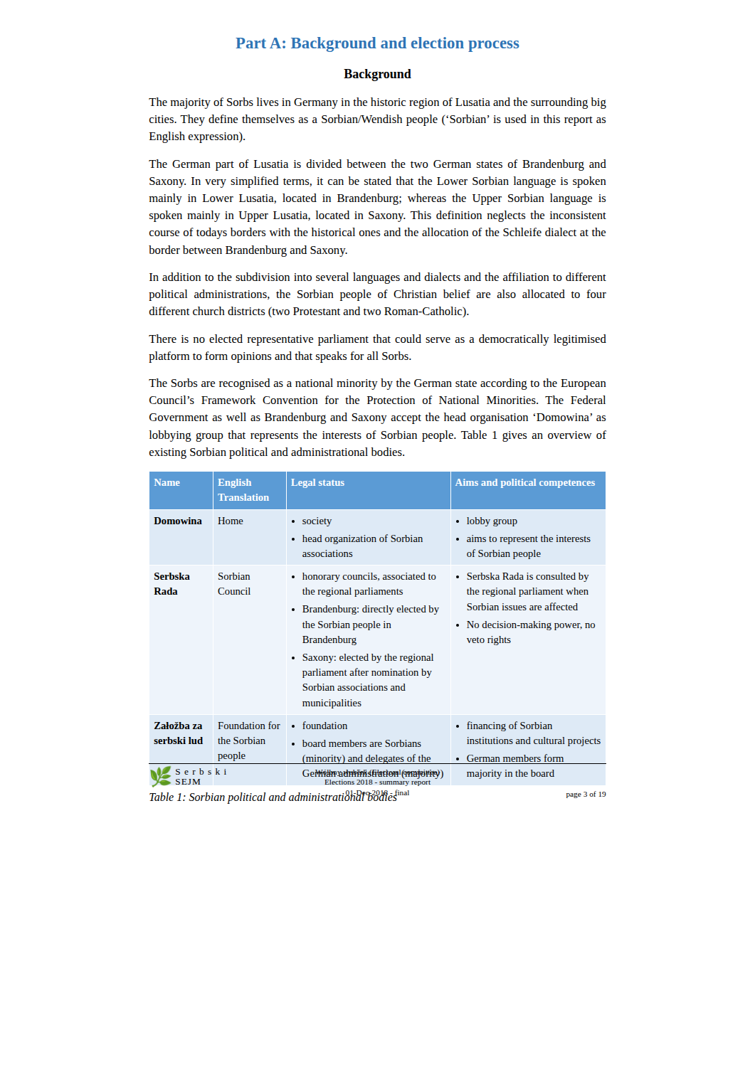Part A: Background and election process
Background
The majority of Sorbs lives in Germany in the historic region of Lusatia and the surrounding big cities. They define themselves as a Sorbian/Wendish people (‘Sorbian’ is used in this report as English expression).
The German part of Lusatia is divided between the two German states of Brandenburg and Saxony. In very simplified terms, it can be stated that the Lower Sorbian language is spoken mainly in Lower Lusatia, located in Brandenburg; whereas the Upper Sorbian language is spoken mainly in Upper Lusatia, located in Saxony. This definition neglects the inconsistent course of todays borders with the historical ones and the allocation of the Schleife dialect at the border between Brandenburg and Saxony.
In addition to the subdivision into several languages and dialects and the affiliation to different political administrations, the Sorbian people of Christian belief are also allocated to four different church districts (two Protestant and two Roman-Catholic).
There is no elected representative parliament that could serve as a democratically legitimised platform to form opinions and that speaks for all Sorbs.
The Sorbs are recognised as a national minority by the German state according to the European Council’s Framework Convention for the Protection of National Minorities. The Federal Government as well as Brandenburg and Saxony accept the head organisation ‘Domowina’ as lobbying group that represents the interests of Sorbian people. Table 1 gives an overview of existing Sorbian political and administrational bodies.
| Name | English Translation | Legal status | Aims and political competences |
| --- | --- | --- | --- |
| Domowina | Home | society head organization of Sorbian associations | lobby group aims to represent the interests of Sorbian people |
| Serbska Rada | Sorbian Council | honorary councils, associated to the regional parliaments Brandenburg: directly elected by the Sorbian people in Brandenburg Saxony: elected by the regional parliament after nomination by Sorbian associations and municipalities | Serbska Rada is consulted by the regional parliament when Sorbian issues are affected No decision-making power, no veto rights |
| Załožba za serbski lud | Foundation for the Sorbian people | foundation board members are Sorbians (minority) and delegates of the German administration (majority) | financing of Sorbian institutions and cultural projects German members form majority in the board |
Table 1: Sorbian political and administrational bodies
🌿 S e r b s k i
SEJM
Wólbny wuběrk (Electoral committee)
Elections 2018 - summary report
01-Dec-2018 - final
page 3 of 19